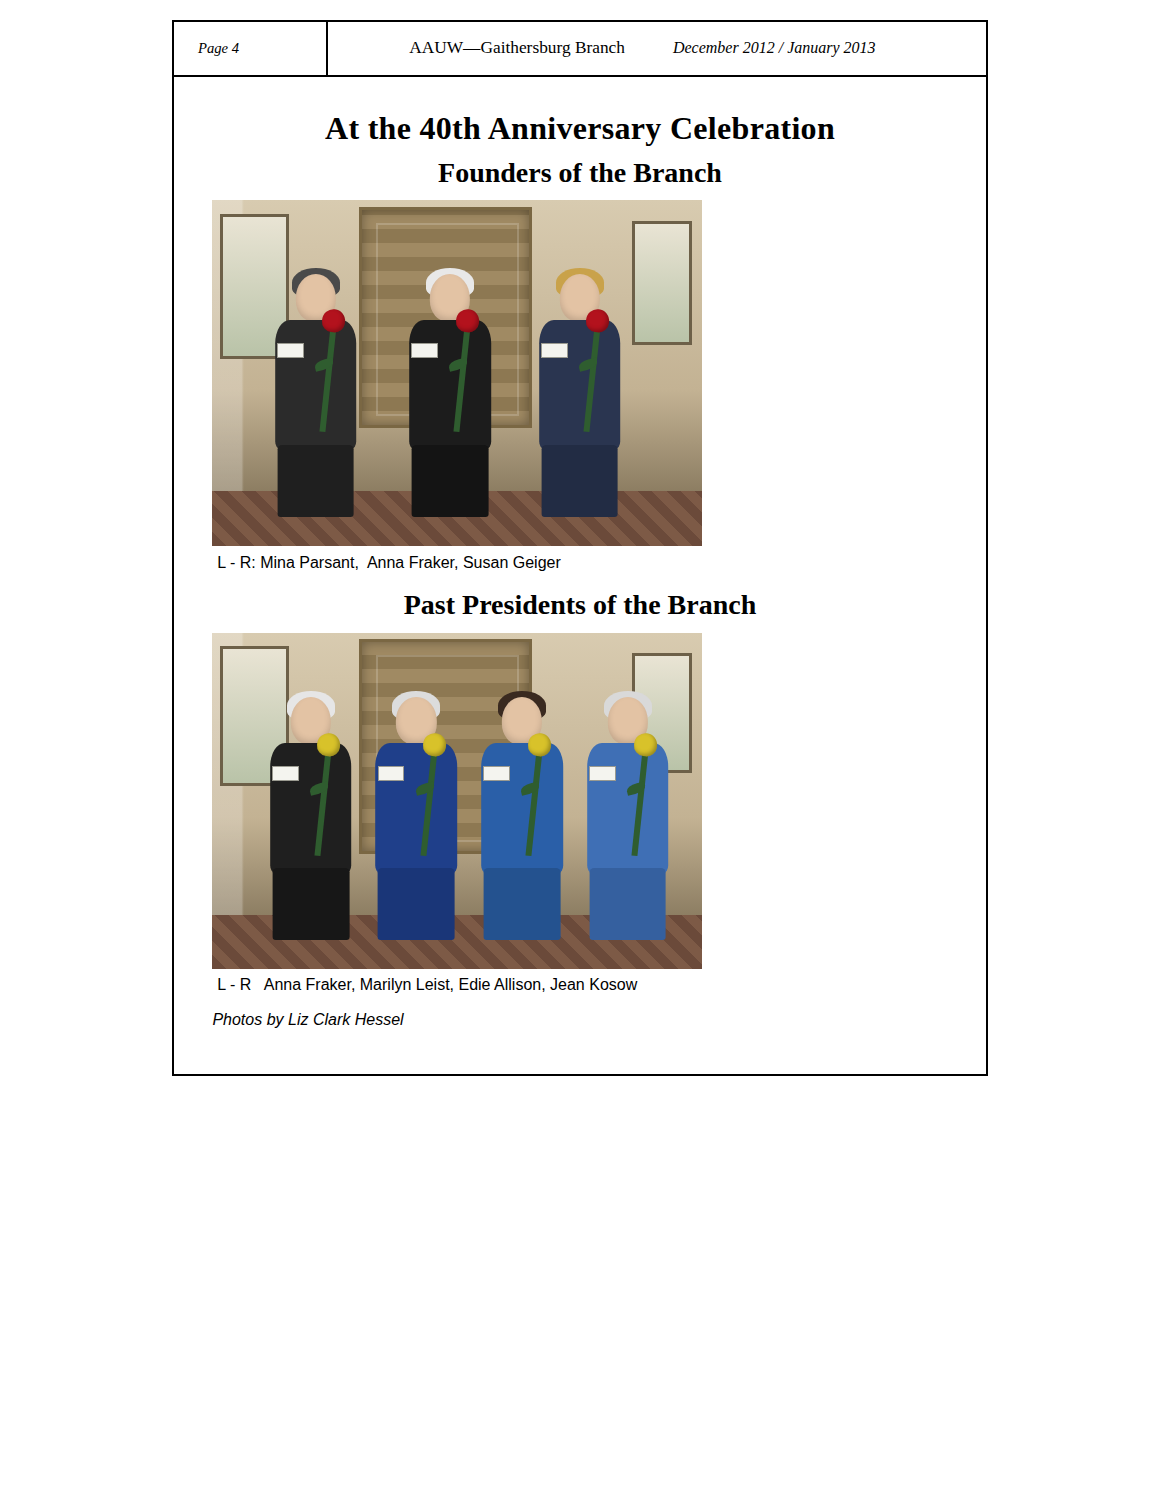Page 4
AAUW—Gaithersburg Branch December 2012 / January 2013
At the 40th Anniversary Celebration
Founders of the Branch
L - R: Mina Parsant, Anna Fraker, Susan Geiger
Past Presidents of the Branch
L - R Anna Fraker, Marilyn Leist, Edie Allison, Jean Kosow
Photos by Liz Clark Hessel